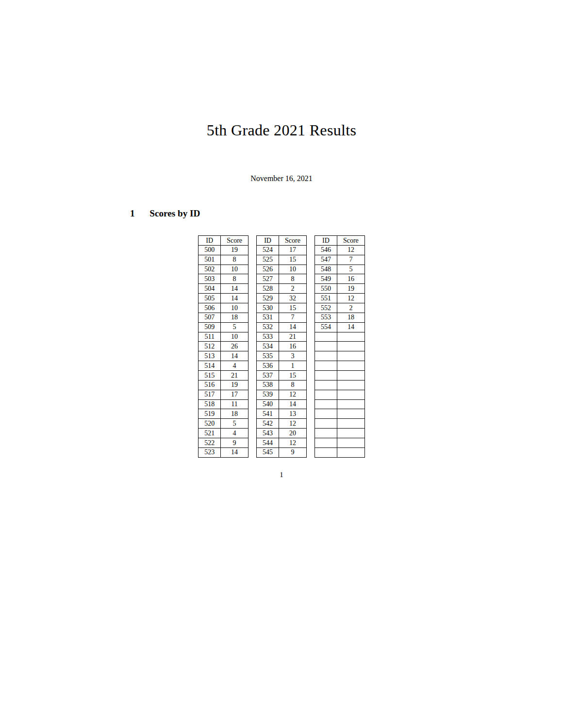5th Grade 2021 Results
November 16, 2021
1 Scores by ID
| ID | Score | | ID | Score | | ID | Score |
| --- | --- | --- | --- | --- | --- | --- | --- |
| 500 | 19 | | 524 | 17 | | 546 | 12 |
| 501 | 8 | | 525 | 15 | | 547 | 7 |
| 502 | 10 | | 526 | 10 | | 548 | 5 |
| 503 | 8 | | 527 | 8 | | 549 | 16 |
| 504 | 14 | | 528 | 2 | | 550 | 19 |
| 505 | 14 | | 529 | 32 | | 551 | 12 |
| 506 | 10 | | 530 | 15 | | 552 | 2 |
| 507 | 18 | | 531 | 7 | | 553 | 18 |
| 509 | 5 | | 532 | 14 | | 554 | 14 |
| 511 | 10 | | 533 | 21 | | | |
| 512 | 26 | | 534 | 16 | | | |
| 513 | 14 | | 535 | 3 | | | |
| 514 | 4 | | 536 | 1 | | | |
| 515 | 21 | | 537 | 15 | | | |
| 516 | 19 | | 538 | 8 | | | |
| 517 | 17 | | 539 | 12 | | | |
| 518 | 11 | | 540 | 14 | | | |
| 519 | 18 | | 541 | 13 | | | |
| 520 | 5 | | 542 | 12 | | | |
| 521 | 4 | | 543 | 20 | | | |
| 522 | 9 | | 544 | 12 | | | |
| 523 | 14 | | 545 | 9 | | | |
1